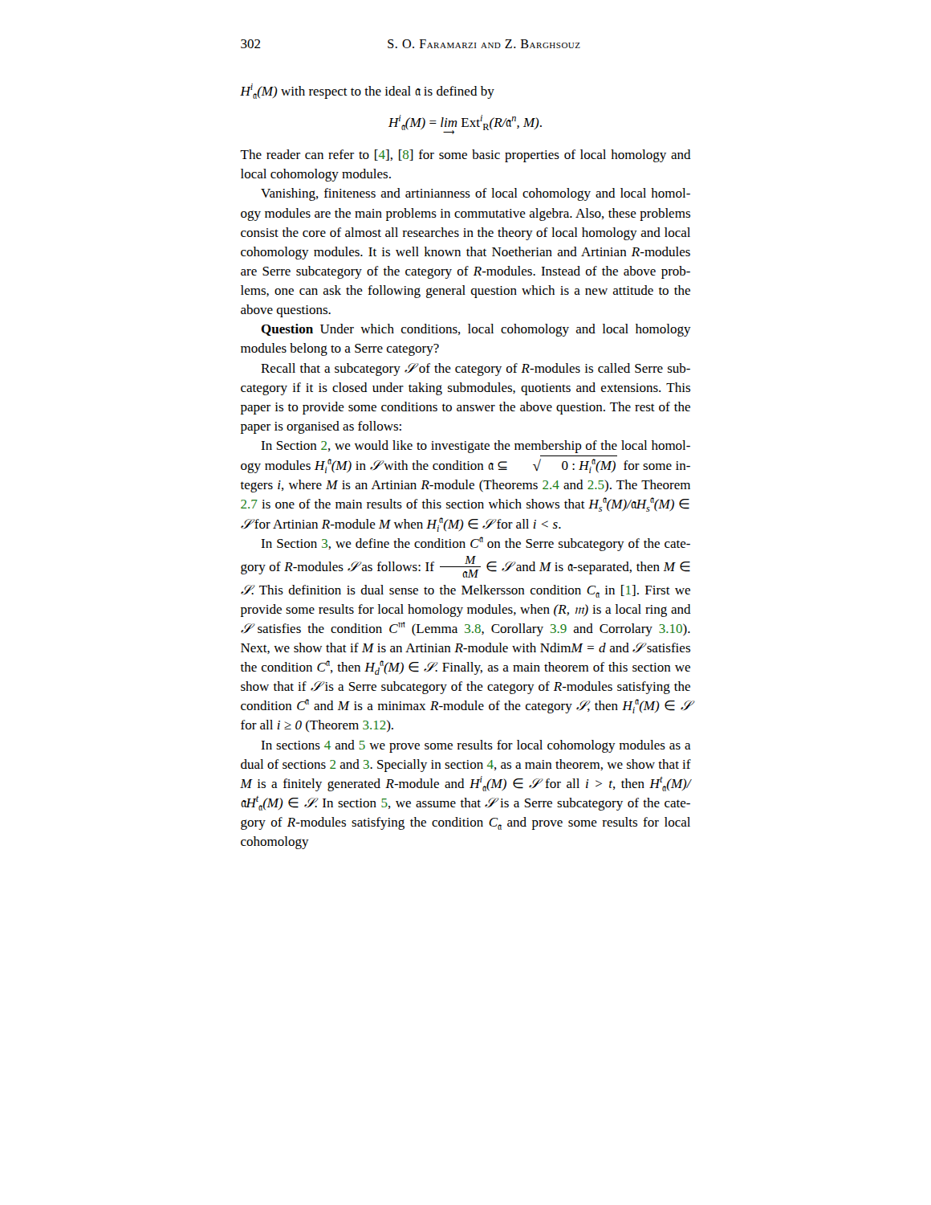302 S. O. Faramarzi and Z. Barghsouz
Hi𝔞(M) with respect to the ideal 𝔞 is defined by
Hi𝔞(M) = lim ExtiR(R/𝔞n, M).
The reader can refer to [4], [8] for some basic properties of local homology and local cohomology modules.
Vanishing, finiteness and artinianness of local cohomology and local homology modules are the main problems in commutative algebra. Also, these problems consist the core of almost all researches in the theory of local homology and local cohomology modules. It is well known that Noetherian and Artinian R-modules are Serre subcategory of the category of R-modules. Instead of the above problems, one can ask the following general question which is a new attitude to the above questions.
Question Under which conditions, local cohomology and local homology modules belong to a Serre category?
Recall that a subcategory 𝒮 of the category of R-modules is called Serre subcategory if it is closed under taking submodules, quotients and extensions. This paper is to provide some conditions to answer the above question. The rest of the paper is organised as follows:
In Section 2, we would like to investigate the membership of the local homology modules Hi𝔞(M) in 𝒮 with the condition 𝔞 ⊆ 0 : Hi𝔞(M) for some integers i, where M is an Artinian R-module (Theorems 2.4 and 2.5). The Theorem 2.7 is one of the main results of this section which shows that Hs𝔞(M)/𝔞Hs𝔞(M) ∈ 𝒮 for Artinian R-module M when Hi𝔞(M) ∈ 𝒮 for all i < s.
In Section 3, we define the condition C𝔞 on the Serre subcategory of the category of R-modules 𝒮 as follows: If M𝔞M ∈ 𝒮 and M is 𝔞-separated, then M ∈ 𝒮. This definition is dual sense to the Melkersson condition C𝔞 in [1]. First we provide some results for local homology modules, when (R, 𝔪) is a local ring and 𝒮 satisfies the condition C𝔪 (Lemma 3.8, Corollary 3.9 and Corrolary 3.10). Next, we show that if M is an Artinian R-module with NdimM = d and 𝒮 satisfies the condition C𝔞, then Hd𝔞(M) ∈ 𝒮. Finally, as a main theorem of this section we show that if 𝒮 is a Serre subcategory of the category of R-modules satisfying the condition C𝔞 and M is a minimax R-module of the category 𝒮, then Hi𝔞(M) ∈ 𝒮 for all i ≥ 0 (Theorem 3.12).
In sections 4 and 5 we prove some results for local cohomology modules as a dual of sections 2 and 3. Specially in section 4, as a main theorem, we show that if M is a finitely generated R-module and Hi𝔞(M) ∈ 𝒮 for all i > t, then Ht𝔞(M)/𝔞Ht𝔞(M) ∈ 𝒮. In section 5, we assume that 𝒮 is a Serre subcategory of the category of R-modules satisfying the condition C𝔞 and prove some results for local cohomology